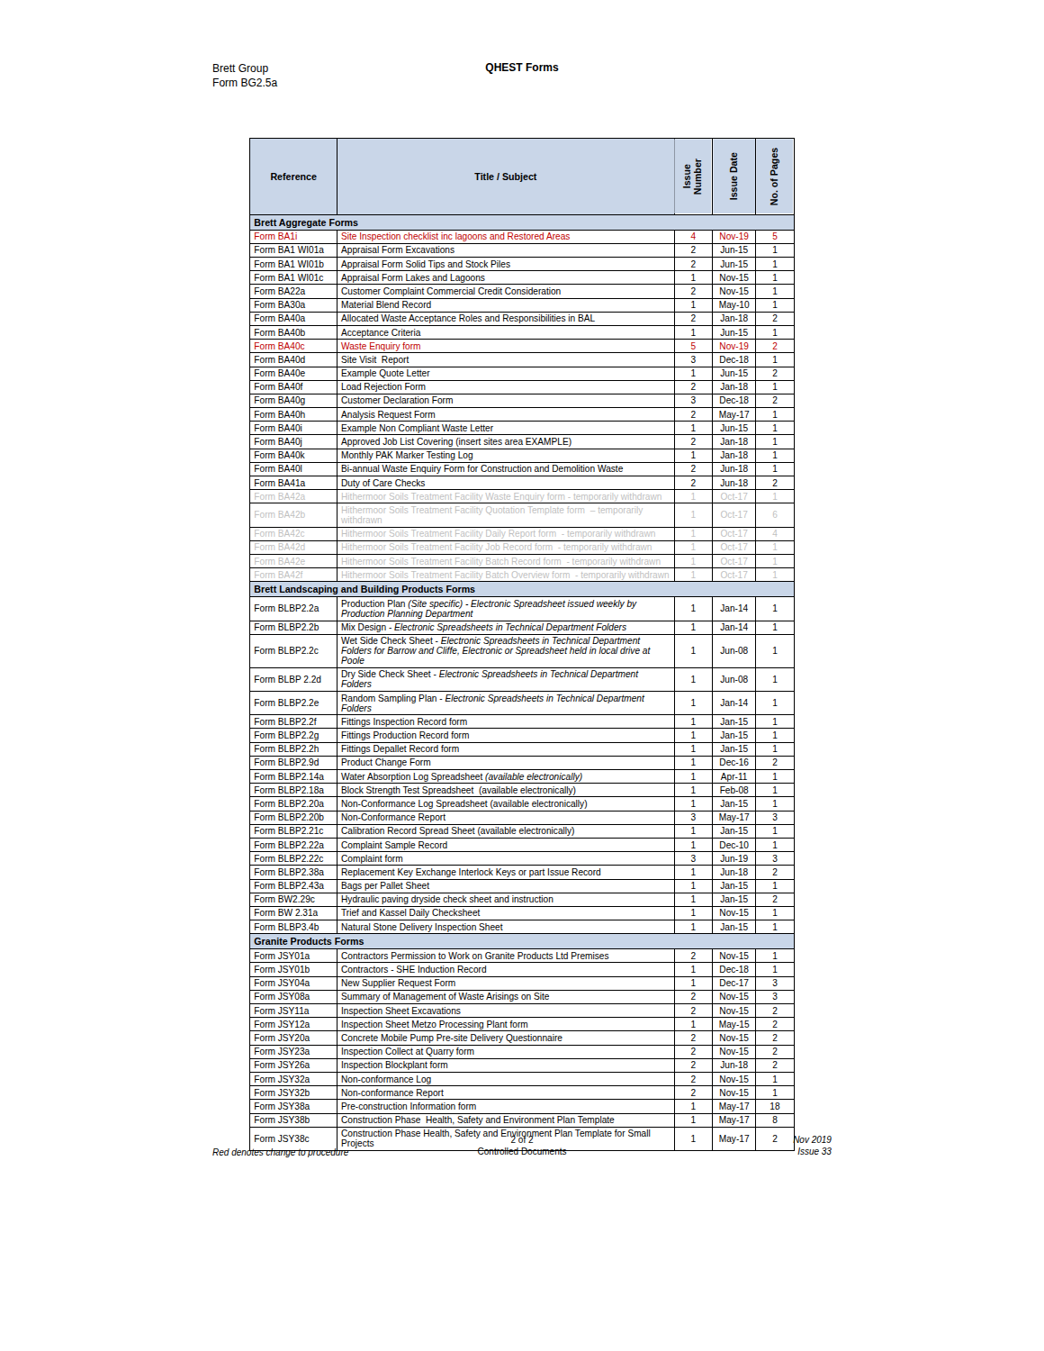Brett Group
Form BG2.5a
QHEST Forms
| Reference | Title / Subject | Issue Number | Issue Date | No. of Pages |
| --- | --- | --- | --- | --- |
| Brett Aggregate Forms |
| Form BA1i | Site Inspection checklist inc lagoons and Restored Areas | 4 | Nov-19 | 5 |
| Form BA1 WI01a | Appraisal Form Excavations | 2 | Jun-15 | 1 |
| Form BA1 WI01b | Appraisal Form Solid Tips and Stock Piles | 2 | Jun-15 | 1 |
| Form BA1 WI01c | Appraisal Form Lakes and Lagoons | 1 | Nov-15 | 1 |
| Form BA22a | Customer Complaint Commercial Credit Consideration | 2 | Nov-15 | 1 |
| Form BA30a | Material Blend Record | 1 | May-10 | 1 |
| Form BA40a | Allocated Waste Acceptance Roles and Responsibilities in BAL | 2 | Jan-18 | 2 |
| Form BA40b | Acceptance Criteria | 1 | Jun-15 | 1 |
| Form BA40c | Waste Enquiry form | 5 | Nov-19 | 2 |
| Form BA40d | Site Visit Report | 3 | Dec-18 | 1 |
| Form BA40e | Example Quote Letter | 1 | Jun-15 | 2 |
| Form BA40f | Load Rejection Form | 2 | Jan-18 | 1 |
| Form BA40g | Customer Declaration Form | 3 | Dec-18 | 2 |
| Form BA40h | Analysis Request Form | 2 | May-17 | 1 |
| Form BA40i | Example Non Compliant Waste Letter | 1 | Jun-15 | 1 |
| Form BA40j | Approved Job List Covering (insert sites area EXAMPLE) | 2 | Jan-18 | 1 |
| Form BA40k | Monthly PAK Marker Testing Log | 1 | Jan-18 | 1 |
| Form BA40l | Bi-annual Waste Enquiry Form for Construction and Demolition Waste | 2 | Jun-18 | 1 |
| Form BA41a | Duty of Care Checks | 2 | Jun-18 | 2 |
| Form BA42a | Hithermoor Soils Treatment Facility Waste Enquiry form - temporarily withdrawn | 1 | Oct-17 | 1 |
| Form BA42b | Hithermoor Soils Treatment Facility Quotation Template form – temporarily withdrawn | 1 | Oct-17 | 6 |
| Form BA42c | Hithermoor Soils Treatment Facility Daily Report form - temporarily withdrawn | 1 | Oct-17 | 4 |
| Form BA42d | Hithermoor Soils Treatment Facility Job Record form - temporarily withdrawn | 1 | Oct-17 | 1 |
| Form BA42e | Hithermoor Soils Treatment Facility Batch Record form - temporarily withdrawn | 1 | Oct-17 | 1 |
| Form BA42f | Hithermoor Soils Treatment Facility Batch Overview form - temporarily withdrawn | 1 | Oct-17 | 1 |
| Brett Landscaping and Building Products Forms |
| Form BLBP2.2a | Production Plan (Site specific) - Electronic Spreadsheet issued weekly by Production Planning Department | 1 | Jan-14 | 1 |
| Form BLBP2.2b | Mix Design - Electronic Spreadsheets in Technical Department Folders | 1 | Jan-14 | 1 |
| Form BLBP2.2c | Wet Side Check Sheet - Electronic Spreadsheets in Technical Department Folders for Barrow and Cliffe, Electronic or Spreadsheet held in local drive at Poole | 1 | Jun-08 | 1 |
| Form BLBP 2.2d | Dry Side Check Sheet - Electronic Spreadsheets in Technical Department Folders | 1 | Jun-08 | 1 |
| Form BLBP2.2e | Random Sampling Plan - Electronic Spreadsheets in Technical Department Folders | 1 | Jan-14 | 1 |
| Form BLBP2.2f | Fittings Inspection Record form | 1 | Jan-15 | 1 |
| Form BLBP2.2g | Fittings Production Record form | 1 | Jan-15 | 1 |
| Form BLBP2.2h | Fittings Depallet Record form | 1 | Jan-15 | 1 |
| Form BLBP2.9d | Product Change Form | 1 | Dec-16 | 2 |
| Form BLBP2.14a | Water Absorption Log Spreadsheet (available electronically) | 1 | Apr-11 | 1 |
| Form BLBP2.18a | Block Strength Test Spreadsheet (available electronically) | 1 | Feb-08 | 1 |
| Form BLBP2.20a | Non-Conformance Log Spreadsheet (available electronically) | 1 | Jan-15 | 1 |
| Form BLBP2.20b | Non-Conformance Report | 3 | May-17 | 3 |
| Form BLBP2.21c | Calibration Record Spread Sheet (available electronically) | 1 | Jan-15 | 1 |
| Form BLBP2.22a | Complaint Sample Record | 1 | Dec-10 | 1 |
| Form BLBP2.22c | Complaint form | 3 | Jun-19 | 3 |
| Form BLBP2.38a | Replacement Key Exchange Interlock Keys or part Issue Record | 1 | Jun-18 | 2 |
| Form BLBP2.43a | Bags per Pallet Sheet | 1 | Jan-15 | 1 |
| Form BW2.29c | Hydraulic paving dryside check sheet and instruction | 1 | Jan-15 | 2 |
| Form BW 2.31a | Trief and Kassel Daily Checksheet | 1 | Nov-15 | 1 |
| Form BLBP3.4b | Natural Stone Delivery Inspection Sheet | 1 | Jan-15 | 1 |
| Granite Products Forms |
| Form JSY01a | Contractors Permission to Work on Granite Products Ltd Premises | 2 | Nov-15 | 1 |
| Form JSY01b | Contractors - SHE Induction Record | 1 | Dec-18 | 1 |
| Form JSY04a | New Supplier Request Form | 1 | Dec-17 | 3 |
| Form JSY08a | Summary of Management of Waste Arisings on Site | 2 | Nov-15 | 3 |
| Form JSY11a | Inspection Sheet Excavations | 2 | Nov-15 | 2 |
| Form JSY12a | Inspection Sheet Metzo Processing Plant form | 1 | May-15 | 2 |
| Form JSY20a | Concrete Mobile Pump Pre-site Delivery Questionnaire | 2 | Nov-15 | 2 |
| Form JSY23a | Inspection Collect at Quarry form | 2 | Nov-15 | 2 |
| Form JSY26a | Inspection Blockplant form | 2 | Jun-18 | 2 |
| Form JSY32a | Non-conformance Log | 2 | Nov-15 | 1 |
| Form JSY32b | Non-conformance Report | 2 | Nov-15 | 1 |
| Form JSY38a | Pre-construction Information form | 1 | May-17 | 18 |
| Form JSY38b | Construction Phase Health, Safety and Environment Plan Template | 1 | May-17 | 8 |
| Form JSY38c | Construction Phase Health, Safety and Environment Plan Template for Small Projects | 1 | May-17 | 2 |
Red denotes change to procedure
2 of 2
Controlled Documents
Nov 2019
Issue 33